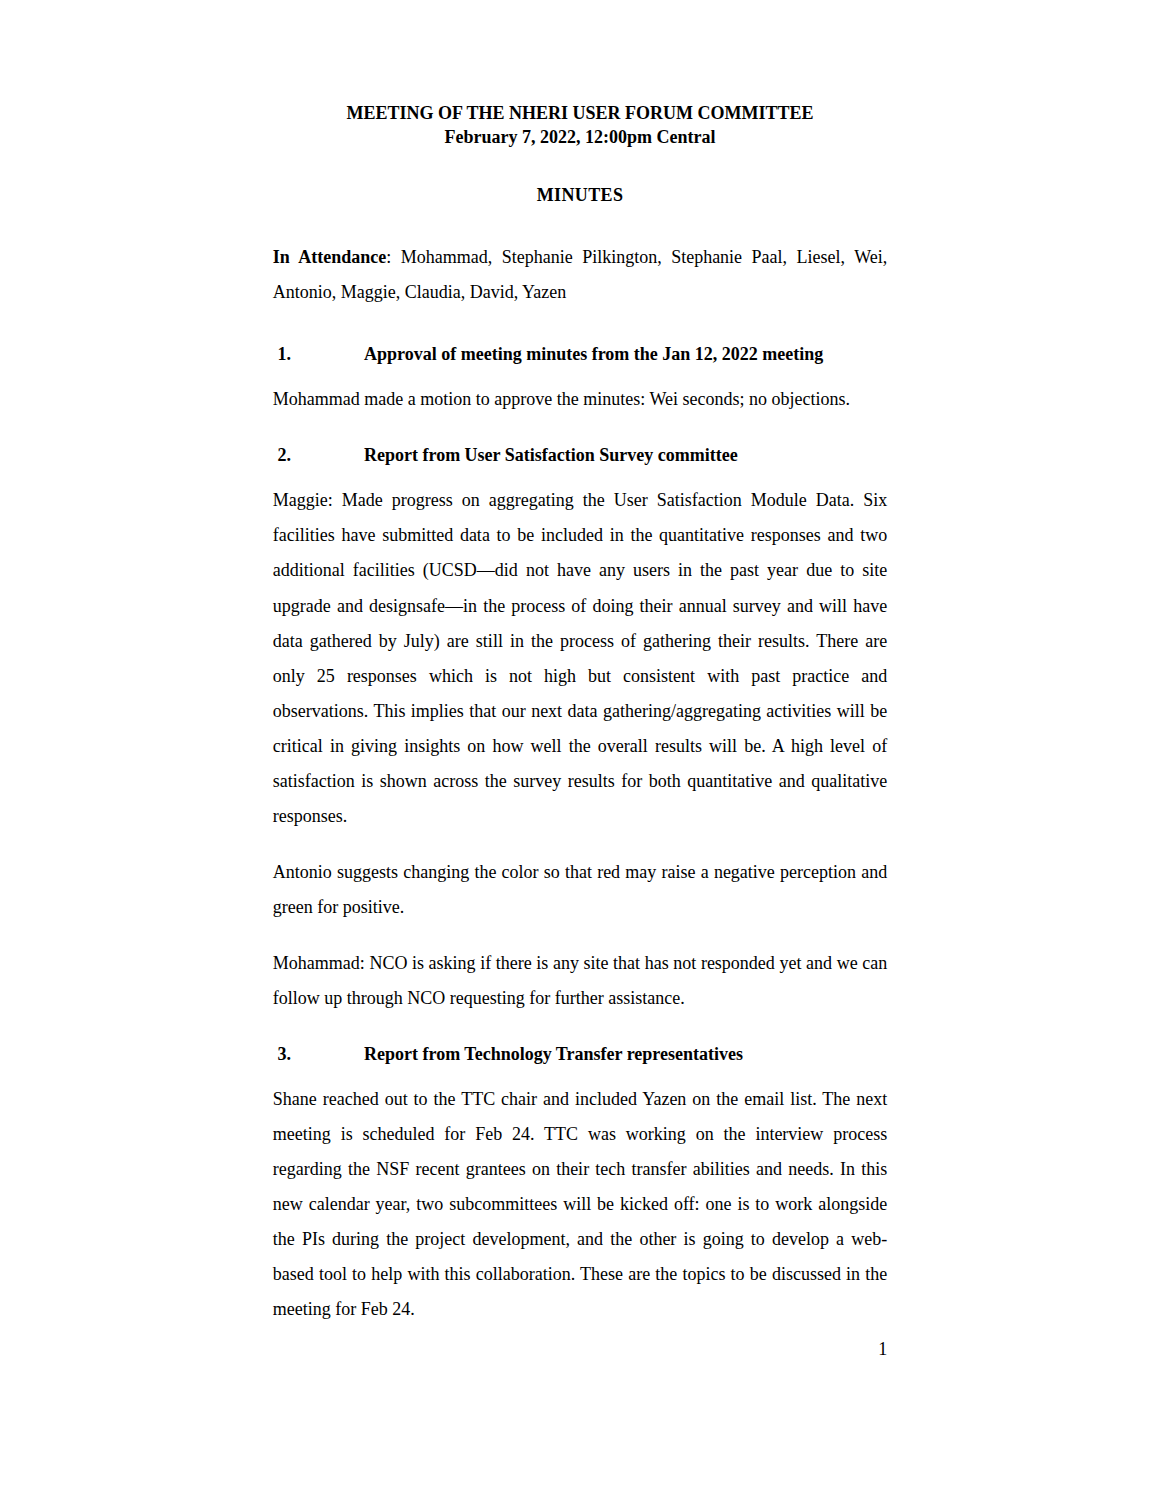Meeting of the NHERI User Forum Committee February 7, 2022, 12:00pm Central
MINUTES
In Attendance: Mohammad, Stephanie Pilkington, Stephanie Paal, Liesel, Wei, Antonio, Maggie, Claudia, David, Yazen
1. Approval of meeting minutes from the Jan 12, 2022 meeting
Mohammad made a motion to approve the minutes: Wei seconds; no objections.
2. Report from User Satisfaction Survey committee
Maggie: Made progress on aggregating the User Satisfaction Module Data. Six facilities have submitted data to be included in the quantitative responses and two additional facilities (UCSD—did not have any users in the past year due to site upgrade and designsafe—in the process of doing their annual survey and will have data gathered by July) are still in the process of gathering their results. There are only 25 responses which is not high but consistent with past practice and observations. This implies that our next data gathering/aggregating activities will be critical in giving insights on how well the overall results will be. A high level of satisfaction is shown across the survey results for both quantitative and qualitative responses.
Antonio suggests changing the color so that red may raise a negative perception and green for positive.
Mohammad: NCO is asking if there is any site that has not responded yet and we can follow up through NCO requesting for further assistance.
3. Report from Technology Transfer representatives
Shane reached out to the TTC chair and included Yazen on the email list. The next meeting is scheduled for Feb 24. TTC was working on the interview process regarding the NSF recent grantees on their tech transfer abilities and needs. In this new calendar year, two subcommittees will be kicked off: one is to work alongside the PIs during the project development, and the other is going to develop a web-based tool to help with this collaboration. These are the topics to be discussed in the meeting for Feb 24.
1